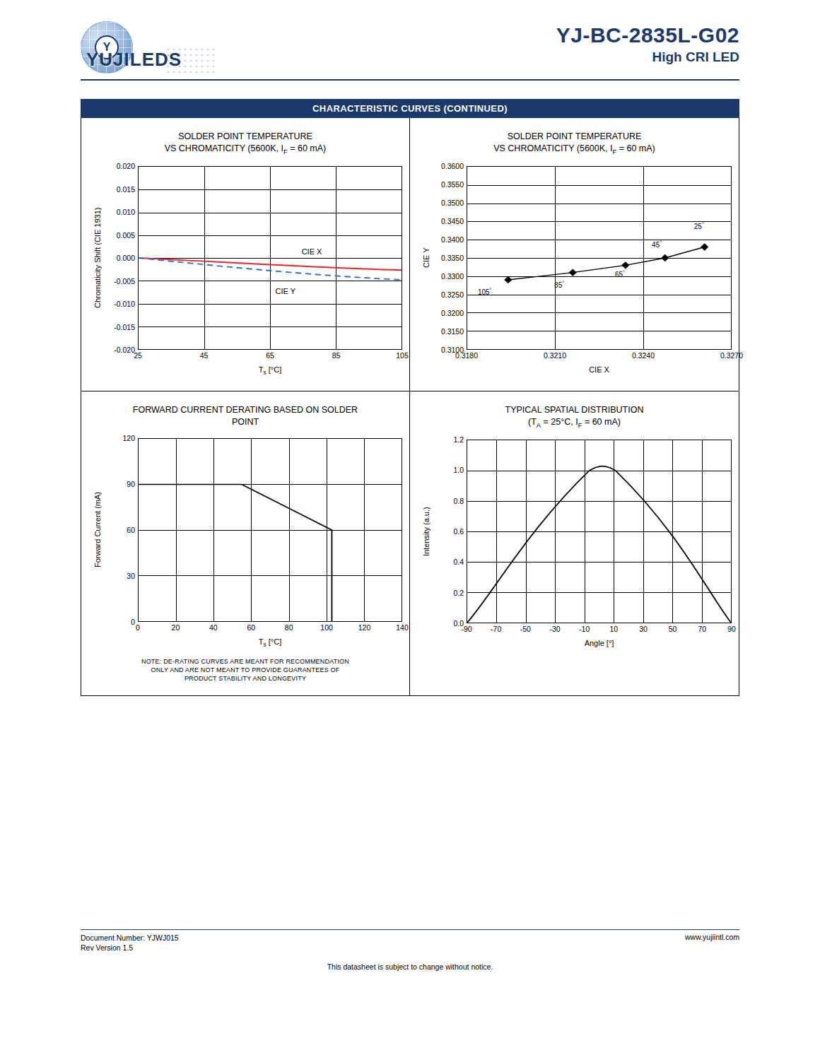Y
YUJILEDS
YJ-BC-2835L-G02
High CRI LED
CHARACTERISTIC CURVES (CONTINUED)
SOLDER POINT TEMPERATURE
VS CHROMATICITY (5600K, IF = 60 mA)
Chromaticity Shift (CIE 1931)
0.020 0.015 0.010 0.005 0.000 -0.005 -0.010 -0.015 -0.020
CIE X
CIE Y
25 45 65 85 105
Ts [°C]
SOLDER POINT TEMPERATURE
VS CHROMATICITY (5600K, IF = 60 mA)
CIE Y
0.3600 0.3550 0.3500 0.3450 0.3400 0.3350 0.3300 0.3250 0.3200 0.3150 0.3100
105°
85°
65°
45°
25°
0.3180 0.3210 0.3240 0.3270
CIE X
FORWARD CURRENT DERATING BASED ON SOLDER
POINT
Forward Current (mA)
120 90 60 30 0
0 20 40 60 80 100 120 140
Ts [°C]
NOTE: DE-RATING CURVES ARE MEANT FOR RECOMMENDATION
ONLY AND ARE NOT MEANT TO PROVIDE GUARANTEES OF
PRODUCT STABILITY AND LONGEVITY
TYPICAL SPATIAL DISTRIBUTION
(TA = 25°C, IF = 60 mA)
Intensity (a.u.)
1.2 1.0 0.8 0.6 0.4 0.2 0.0
-90 -70 -50 -30 -10 10 30 50 70 90
Angle [°]
Document Number: YJWJ015
Rev Version 1.5
www.yujiintl.com
This datasheet is subject to change without notice.